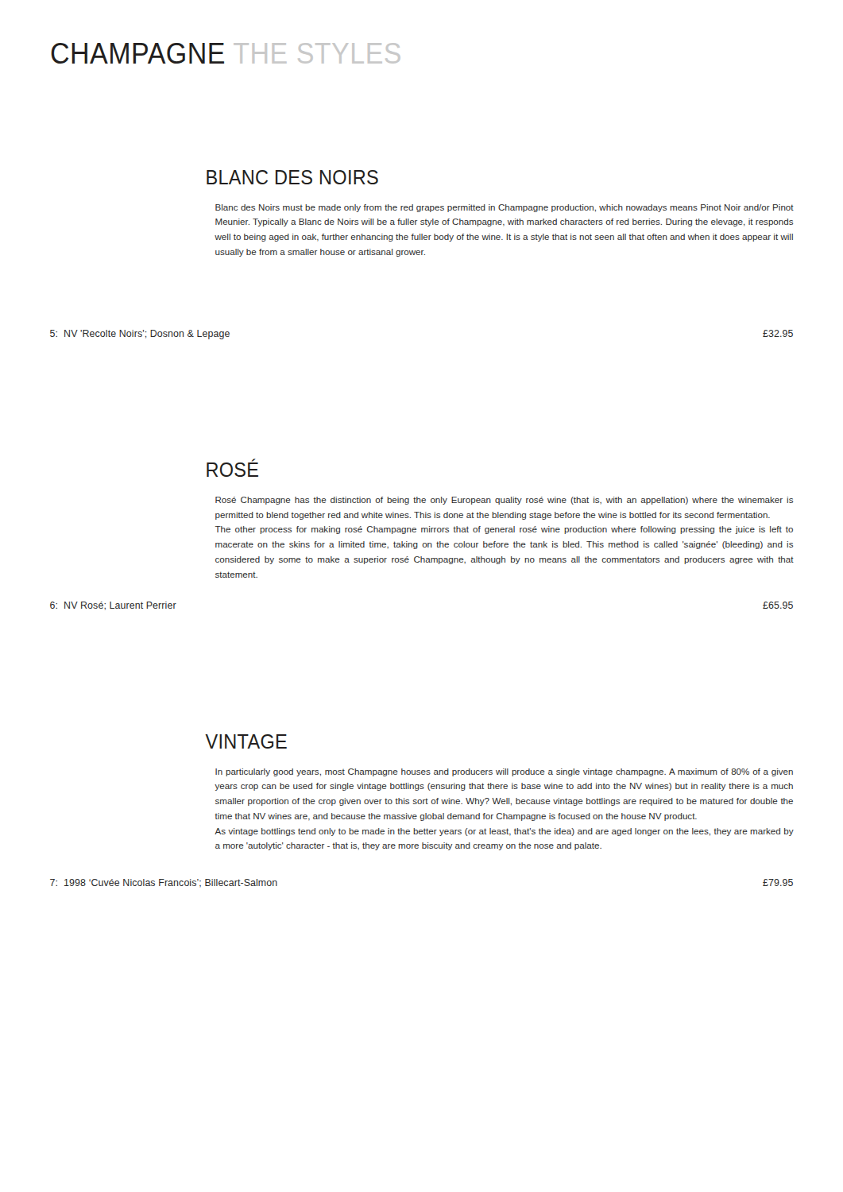CHAMPAGNE THE STYLES
BLANC DES NOIRS
Blanc des Noirs must be made only from the red grapes permitted in Champagne production, which nowadays means Pinot Noir and/or Pinot Meunier. Typically a Blanc de Noirs will be a fuller style of Champagne, with marked characters of red berries. During the elevage, it responds well to being aged in oak, further enhancing the fuller body of the wine. It is a style that is not seen all that often and when it does appear it will usually be from a smaller house or artisanal grower.
5: NV 'Recolte Noirs'; Dosnon & Lepage £32.95
ROSÉ
Rosé Champagne has the distinction of being the only European quality rosé wine (that is, with an appellation) where the winemaker is permitted to blend together red and white wines. This is done at the blending stage before the wine is bottled for its second fermentation.
The other process for making rosé Champagne mirrors that of general rosé wine production where following pressing the juice is left to macerate on the skins for a limited time, taking on the colour before the tank is bled. This method is called 'saignée' (bleeding) and is considered by some to make a superior rosé Champagne, although by no means all the commentators and producers agree with that statement.
6: NV Rosé; Laurent Perrier £65.95
VINTAGE
In particularly good years, most Champagne houses and producers will produce a single vintage champagne. A maximum of 80% of a given years crop can be used for single vintage bottlings (ensuring that there is base wine to add into the NV wines) but in reality there is a much smaller proportion of the crop given over to this sort of wine. Why? Well, because vintage bottlings are required to be matured for double the time that NV wines are, and because the massive global demand for Champagne is focused on the house NV product.
As vintage bottlings tend only to be made in the better years (or at least, that's the idea) and are aged longer on the lees, they are marked by a more 'autolytic' character - that is, they are more biscuity and creamy on the nose and palate.
7: 1998 ‘Cuvée Nicolas Francois’; Billecart-Salmon £79.95